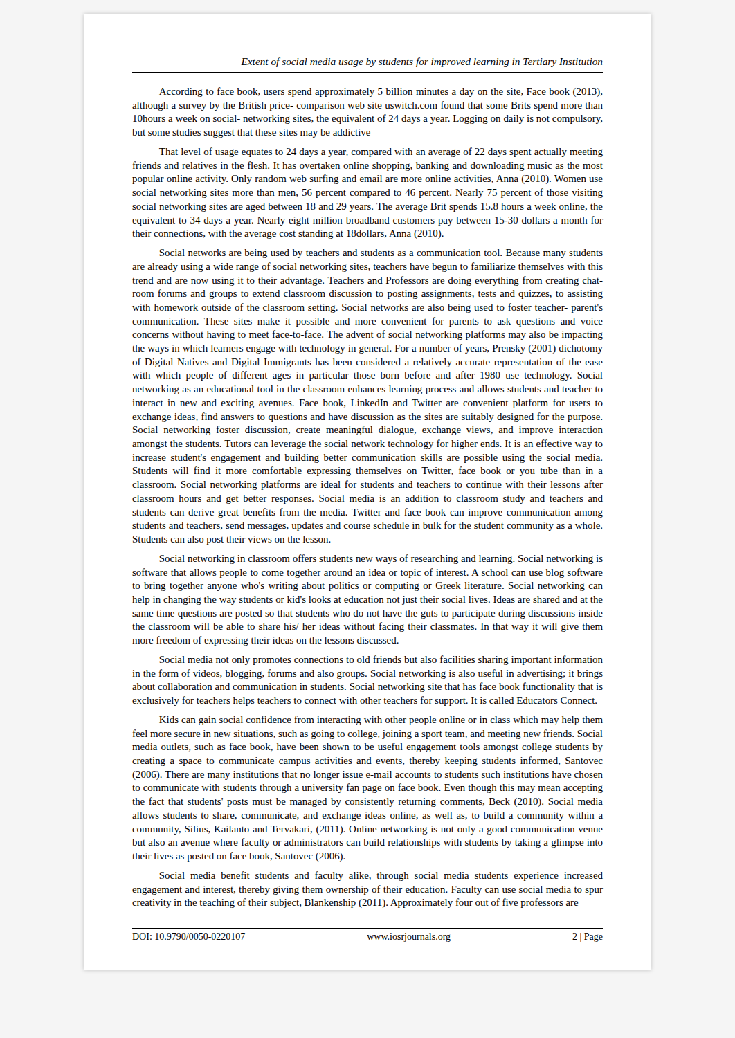Extent of social media usage by students for improved learning in Tertiary Institution
According to face book, users spend approximately 5 billion minutes a day on the site, Face book (2013), although a survey by the British price- comparison web site uswitch.com found that some Brits spend more than 10hours a week on social- networking sites, the equivalent of 24 days a year. Logging on daily is not compulsory, but some studies suggest that these sites may be addictive
That level of usage equates to 24 days a year, compared with an average of 22 days spent actually meeting friends and relatives in the flesh. It has overtaken online shopping, banking and downloading music as the most popular online activity. Only random web surfing and email are more online activities, Anna (2010). Women use social networking sites more than men, 56 percent compared to 46 percent. Nearly 75 percent of those visiting social networking sites are aged between 18 and 29 years. The average Brit spends 15.8 hours a week online, the equivalent to 34 days a year. Nearly eight million broadband customers pay between 15-30 dollars a month for their connections, with the average cost standing at 18dollars, Anna (2010).
Social networks are being used by teachers and students as a communication tool. Because many students are already using a wide range of social networking sites, teachers have begun to familiarize themselves with this trend and are now using it to their advantage. Teachers and Professors are doing everything from creating chat-room forums and groups to extend classroom discussion to posting assignments, tests and quizzes, to assisting with homework outside of the classroom setting. Social networks are also being used to foster teacher- parent's communication. These sites make it possible and more convenient for parents to ask questions and voice concerns without having to meet face-to-face. The advent of social networking platforms may also be impacting the ways in which learners engage with technology in general. For a number of years, Prensky (2001) dichotomy of Digital Natives and Digital Immigrants has been considered a relatively accurate representation of the ease with which people of different ages in particular those born before and after 1980 use technology. Social networking as an educational tool in the classroom enhances learning process and allows students and teacher to interact in new and exciting avenues. Face book, LinkedIn and Twitter are convenient platform for users to exchange ideas, find answers to questions and have discussion as the sites are suitably designed for the purpose. Social networking foster discussion, create meaningful dialogue, exchange views, and improve interaction amongst the students. Tutors can leverage the social network technology for higher ends. It is an effective way to increase student's engagement and building better communication skills are possible using the social media. Students will find it more comfortable expressing themselves on Twitter, face book or you tube than in a classroom. Social networking platforms are ideal for students and teachers to continue with their lessons after classroom hours and get better responses. Social media is an addition to classroom study and teachers and students can derive great benefits from the media. Twitter and face book can improve communication among students and teachers, send messages, updates and course schedule in bulk for the student community as a whole. Students can also post their views on the lesson.
Social networking in classroom offers students new ways of researching and learning. Social networking is software that allows people to come together around an idea or topic of interest. A school can use blog software to bring together anyone who's writing about politics or computing or Greek literature. Social networking can help in changing the way students or kid's looks at education not just their social lives. Ideas are shared and at the same time questions are posted so that students who do not have the guts to participate during discussions inside the classroom will be able to share his/ her ideas without facing their classmates. In that way it will give them more freedom of expressing their ideas on the lessons discussed.
Social media not only promotes connections to old friends but also facilities sharing important information in the form of videos, blogging, forums and also groups. Social networking is also useful in advertising; it brings about collaboration and communication in students. Social networking site that has face book functionality that is exclusively for teachers helps teachers to connect with other teachers for support. It is called Educators Connect.
Kids can gain social confidence from interacting with other people online or in class which may help them feel more secure in new situations, such as going to college, joining a sport team, and meeting new friends. Social media outlets, such as face book, have been shown to be useful engagement tools amongst college students by creating a space to communicate campus activities and events, thereby keeping students informed, Santovec (2006). There are many institutions that no longer issue e-mail accounts to students such institutions have chosen to communicate with students through a university fan page on face book. Even though this may mean accepting the fact that students' posts must be managed by consistently returning comments, Beck (2010). Social media allows students to share, communicate, and exchange ideas online, as well as, to build a community within a community, Silius, Kailanto and Tervakari, (2011). Online networking is not only a good communication venue but also an avenue where faculty or administrators can build relationships with students by taking a glimpse into their lives as posted on face book, Santovec (2006).
Social media benefit students and faculty alike, through social media students experience increased engagement and interest, thereby giving them ownership of their education. Faculty can use social media to spur creativity in the teaching of their subject, Blankenship (2011). Approximately four out of five professors are
DOI: 10.9790/0050-0220107 www.iosrjournals.org 2 | Page